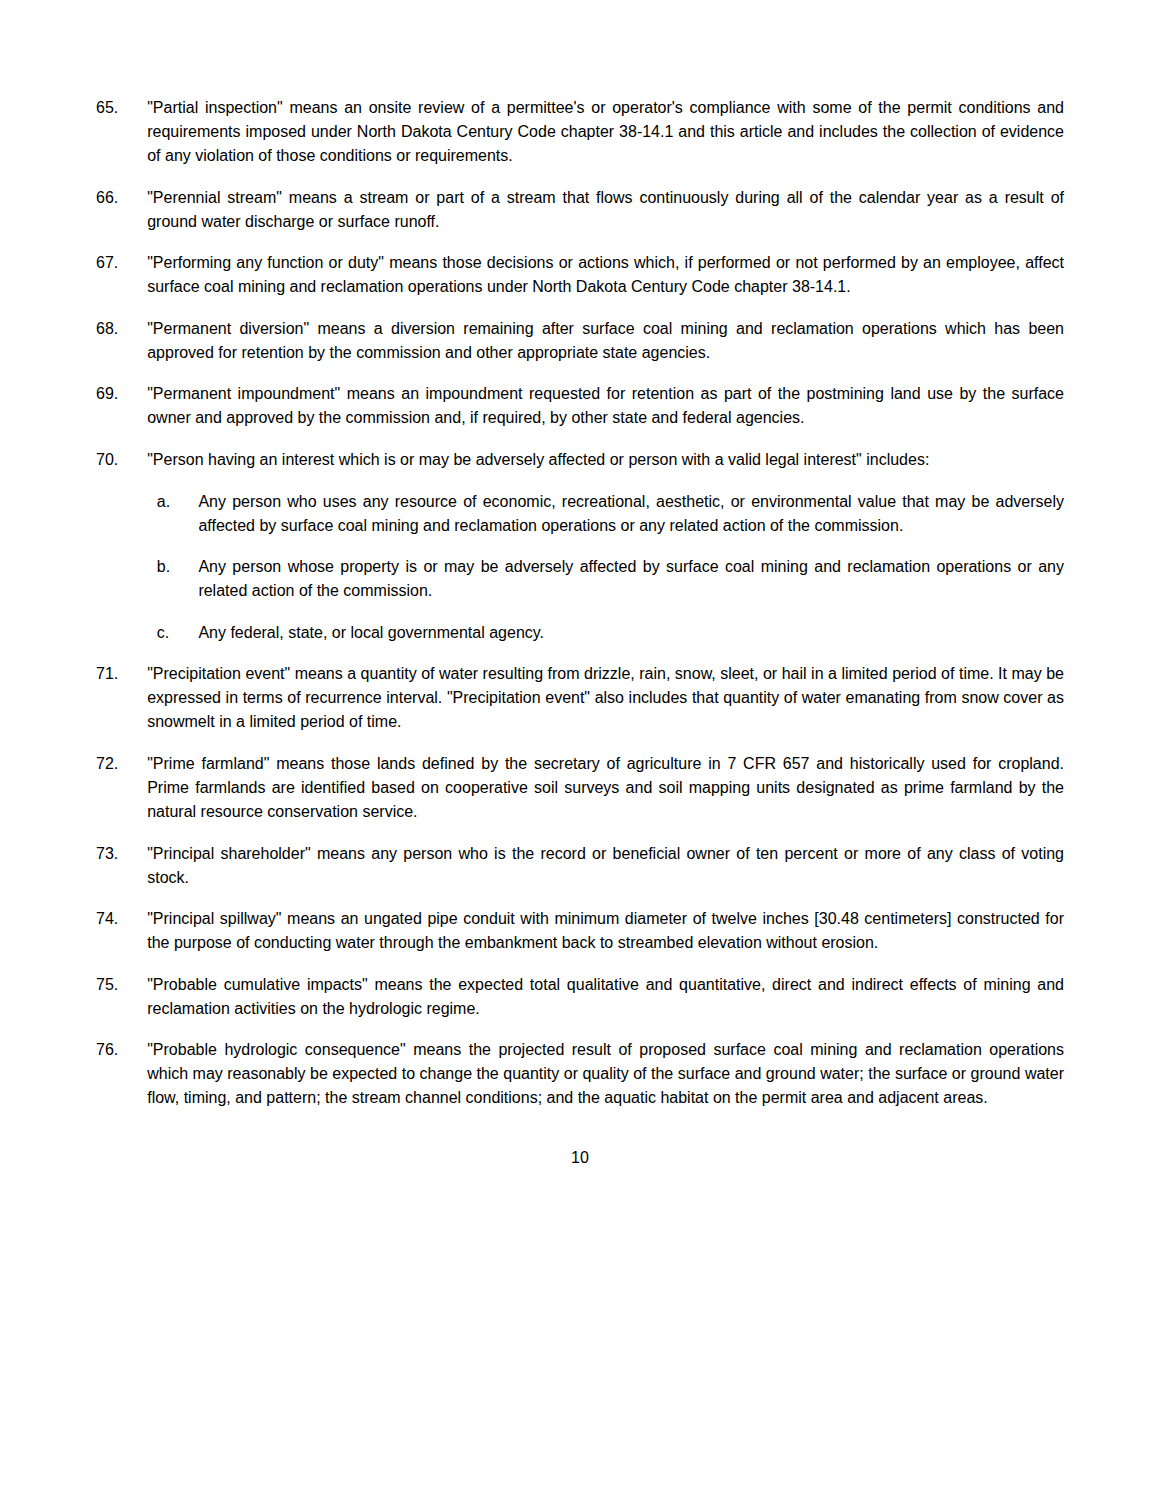65."Partial inspection" means an onsite review of a permittee's or operator's compliance with some of the permit conditions and requirements imposed under North Dakota Century Code chapter 38-14.1 and this article and includes the collection of evidence of any violation of those conditions or requirements.
66."Perennial stream" means a stream or part of a stream that flows continuously during all of the calendar year as a result of ground water discharge or surface runoff.
67."Performing any function or duty" means those decisions or actions which, if performed or not performed by an employee, affect surface coal mining and reclamation operations under North Dakota Century Code chapter 38-14.1.
68."Permanent diversion" means a diversion remaining after surface coal mining and reclamation operations which has been approved for retention by the commission and other appropriate state agencies.
69."Permanent impoundment" means an impoundment requested for retention as part of the postmining land use by the surface owner and approved by the commission and, if required, by other state and federal agencies.
70."Person having an interest which is or may be adversely affected or person with a valid legal interest" includes:
a. Any person who uses any resource of economic, recreational, aesthetic, or environmental value that may be adversely affected by surface coal mining and reclamation operations or any related action of the commission.
b. Any person whose property is or may be adversely affected by surface coal mining and reclamation operations or any related action of the commission.
c. Any federal, state, or local governmental agency.
71."Precipitation event" means a quantity of water resulting from drizzle, rain, snow, sleet, or hail in a limited period of time. It may be expressed in terms of recurrence interval. "Precipitation event" also includes that quantity of water emanating from snow cover as snowmelt in a limited period of time.
72."Prime farmland" means those lands defined by the secretary of agriculture in 7 CFR 657 and historically used for cropland. Prime farmlands are identified based on cooperative soil surveys and soil mapping units designated as prime farmland by the natural resource conservation service.
73."Principal shareholder" means any person who is the record or beneficial owner of ten percent or more of any class of voting stock.
74."Principal spillway" means an ungated pipe conduit with minimum diameter of twelve inches [30.48 centimeters] constructed for the purpose of conducting water through the embankment back to streambed elevation without erosion.
75."Probable cumulative impacts" means the expected total qualitative and quantitative, direct and indirect effects of mining and reclamation activities on the hydrologic regime.
76."Probable hydrologic consequence" means the projected result of proposed surface coal mining and reclamation operations which may reasonably be expected to change the quantity or quality of the surface and ground water; the surface or ground water flow, timing, and pattern; the stream channel conditions; and the aquatic habitat on the permit area and adjacent areas.
10